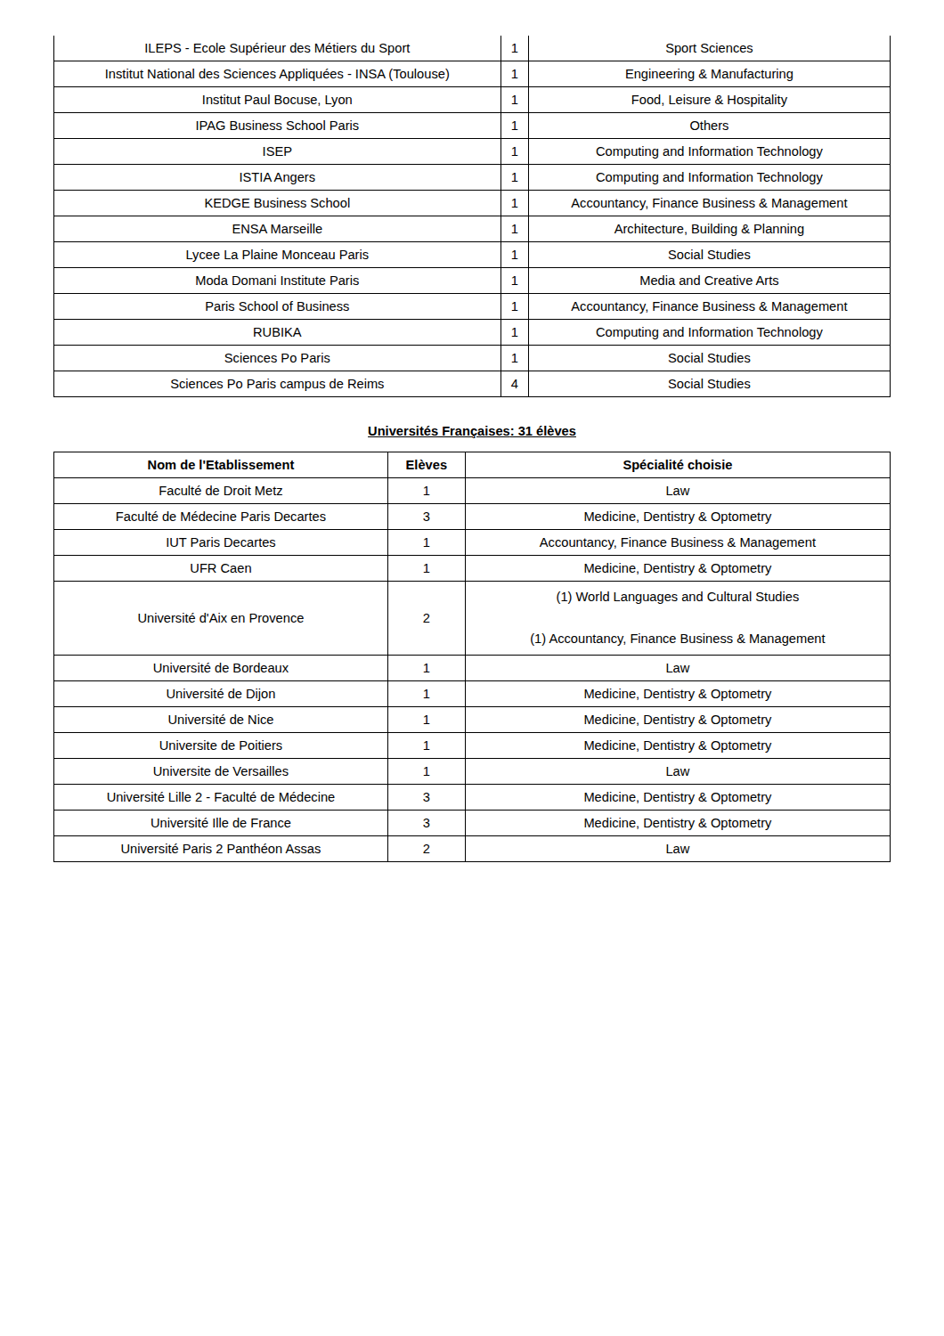| ILEPS - Ecole Supérieur des Métiers du Sport | 1 | Sport Sciences |
| Institut National des Sciences Appliquées - INSA (Toulouse) | 1 | Engineering & Manufacturing |
| Institut Paul Bocuse, Lyon | 1 | Food, Leisure & Hospitality |
| IPAG Business School Paris | 1 | Others |
| ISEP | 1 | Computing and Information Technology |
| ISTIA Angers | 1 | Computing and Information Technology |
| KEDGE Business School | 1 | Accountancy, Finance Business & Management |
| ENSA Marseille | 1 | Architecture, Building & Planning |
| Lycee La Plaine Monceau Paris | 1 | Social Studies |
| Moda Domani Institute Paris | 1 | Media and Creative Arts |
| Paris School of Business | 1 | Accountancy, Finance Business & Management |
| RUBIKA | 1 | Computing and Information Technology |
| Sciences Po Paris | 1 | Social Studies |
| Sciences Po Paris campus de Reims | 4 | Social Studies |
Universités Françaises: 31 élèves
| Nom de l'Etablissement | Elèves | Spécialité choisie |
| --- | --- | --- |
| Faculté de Droit Metz | 1 | Law |
| Faculté de Médecine Paris Decartes | 3 | Medicine, Dentistry & Optometry |
| IUT Paris Decartes | 1 | Accountancy, Finance Business & Management |
| UFR Caen | 1 | Medicine, Dentistry & Optometry |
| Université d'Aix en Provence | 2 | (1) World Languages and Cultural Studies (1) Accountancy, Finance Business & Management |
| Université de Bordeaux | 1 | Law |
| Université de Dijon | 1 | Medicine, Dentistry & Optometry |
| Université de Nice | 1 | Medicine, Dentistry & Optometry |
| Universite de Poitiers | 1 | Medicine, Dentistry & Optometry |
| Universite de Versailles | 1 | Law |
| Université Lille 2 - Faculté de Médecine | 3 | Medicine, Dentistry & Optometry |
| Université Ille de France | 3 | Medicine, Dentistry & Optometry |
| Université Paris 2 Panthéon Assas | 2 | Law |